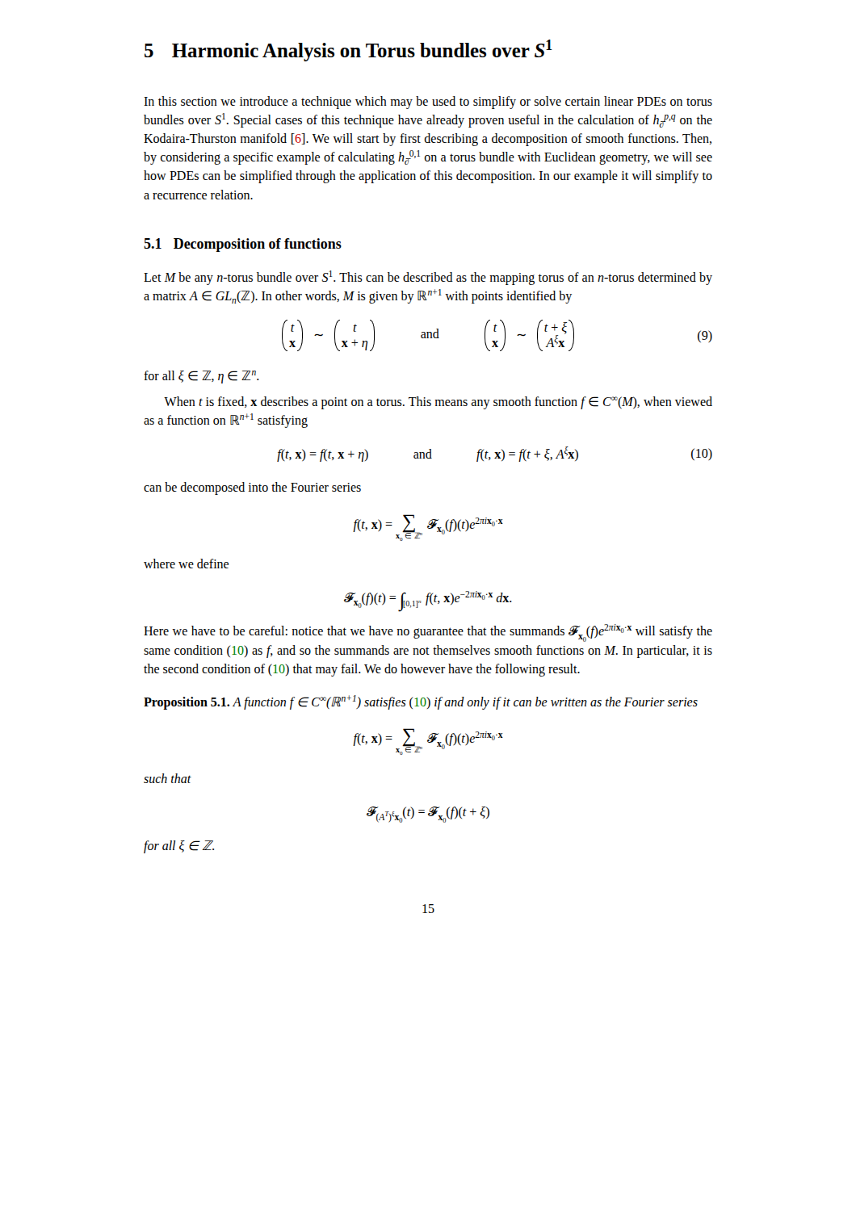5 Harmonic Analysis on Torus bundles over S1
In this section we introduce a technique which may be used to simplify or solve certain linear PDEs on torus bundles over S1. Special cases of this technique have already proven useful in the calculation of h∂̄p,q on the Kodaira-Thurston manifold [6]. We will start by first describing a decomposition of smooth functions. Then, by considering a specific example of calculating h∂̄0,1 on a torus bundle with Euclidean geometry, we will see how PDEs can be simplified through the application of this decomposition. In our example it will simplify to a recurrence relation.
5.1 Decomposition of functions
Let M be any n-torus bundle over S1. This can be described as the mapping torus of an n-torus determined by a matrix A ∈ GLn(ℤ). In other words, M is given by ℝn+1 with points identified by
| t |
| x |
∼
| t |
| x + η |
and
| t |
| x |
∼
| t + ξ |
| A ξ x |
(9)
for all ξ ∈ ℤ, η ∈ ℤn.
When t is fixed, x describes a point on a torus. This means any smooth function f ∈ C∞(M), when viewed as a function on ℝn+1 satisfying
f(t, x) = f(t, x + η) and f(t, x) = f(t + ξ, Aξ x) (10)
can be decomposed into the Fourier series
f(t, x) = ∑x0 ∈ ℤn 𝓕x0(f)(t)e2πi x0·x
where we define
𝓕x0(f)(t) = ∫[0,1]n f(t, x)e−2πi x0·x dx.
Here we have to be careful: notice that we have no guarantee that the summands 𝓕x0(f)e2πi x0·x will satisfy the same condition (10) as f, and so the summands are not themselves smooth functions on M. In particular, it is the second condition of (10) that may fail. We do however have the following result.
Proposition 5.1. A function f ∈ C∞(ℝn+1) satisfies (10) if and only if it can be written as the Fourier series
f(t, x) = ∑x0 ∈ ℤn 𝓕x0(f)(t)e2πi x0·x
such that
𝓕(AT)ξx0(t) = 𝓕x0(f)(t + ξ)
for all ξ ∈ ℤ.
15